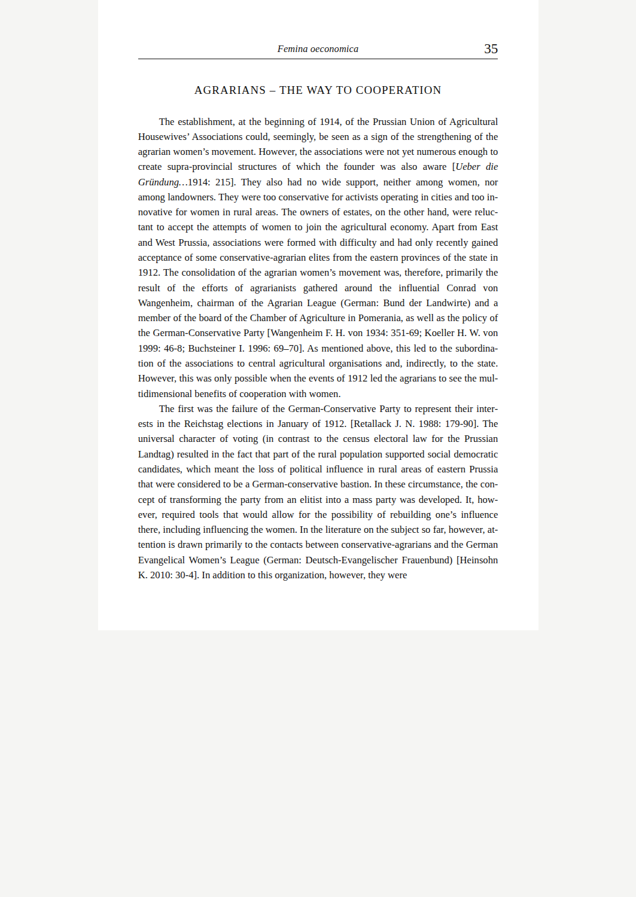Femina oeconomica 35
Agrarians – the way to cooperation
The establishment, at the beginning of 1914, of the Prussian Union of Agricultural Housewives’ Associations could, seemingly, be seen as a sign of the strengthening of the agrarian women’s movement. However, the associations were not yet numerous enough to create supra-provincial structures of which the founder was also aware [Ueber die Gründung…1914: 215]. They also had no wide support, neither among women, nor among landowners. They were too conservative for activists operating in cities and too innovative for women in rural areas. The owners of estates, on the other hand, were reluctant to accept the attempts of women to join the agricultural economy. Apart from East and West Prussia, associations were formed with difficulty and had only recently gained acceptance of some conservative-agrarian elites from the eastern provinces of the state in 1912. The consolidation of the agrarian women’s movement was, therefore, primarily the result of the efforts of agrarianists gathered around the influential Conrad von Wangenheim, chairman of the Agrarian League (German: Bund der Landwirte) and a member of the board of the Chamber of Agriculture in Pomerania, as well as the policy of the German-Conservative Party [Wangenheim F. H. von 1934: 351-69; Koeller H. W. von 1999: 46-8; Buchsteiner I. 1996: 69–70]. As mentioned above, this led to the subordination of the associations to central agricultural organisations and, indirectly, to the state. However, this was only possible when the events of 1912 led the agrarians to see the multidimensional benefits of cooperation with women.
The first was the failure of the German-Conservative Party to represent their interests in the Reichstag elections in January of 1912. [Retallack J. N. 1988: 179-90]. The universal character of voting (in contrast to the census electoral law for the Prussian Landtag) resulted in the fact that part of the rural population supported social democratic candidates, which meant the loss of political influence in rural areas of eastern Prussia that were considered to be a German-conservative bastion. In these circumstance, the concept of transforming the party from an elitist into a mass party was developed. It, however, required tools that would allow for the possibility of rebuilding one’s influence there, including influencing the women. In the literature on the subject so far, however, attention is drawn primarily to the contacts between conservative-agrarians and the German Evangelical Women’s League (German: Deutsch-Evangelischer Frauenbund) [Heinsohn K. 2010: 30-4]. In addition to this organization, however, they were